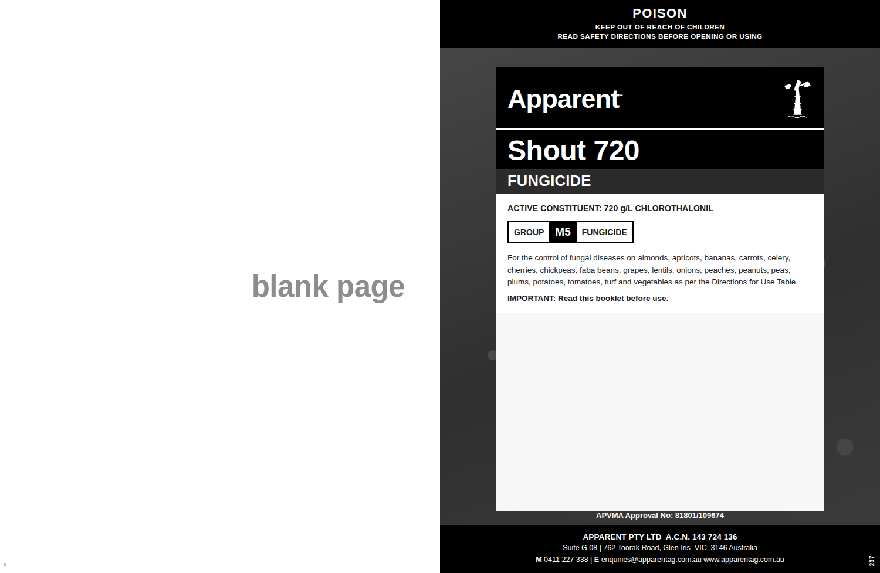blank page
ii
POISON
KEEP OUT OF REACH OF CHILDREN
READ SAFETY DIRECTIONS BEFORE OPENING OR USING
Apparent‑
Shout 720
FUNGICIDE
ACTIVE CONSTITUENT: 720 g/L CHLOROTHALONIL
GROUP M5 FUNGICIDE
For the control of fungal diseases on almonds, apricots, bananas, carrots, celery, cherries, chickpeas, faba beans, grapes, lentils, onions, peaches, peanuts, peas, plums, potatoes, tomatoes, turf and vegetables as per the Directions for Use Table.
IMPORTANT: Read this booklet before use.
APVMA Approval No: 81801/109674
APPARENT PTY LTD A.C.N. 143 724 136
Suite G.08 | 762 Toorak Road, Glen Iris VIC 3146 Australia
M 0411 227 338 | E enquiries@apparentag.com.au www.apparentag.com.au
237